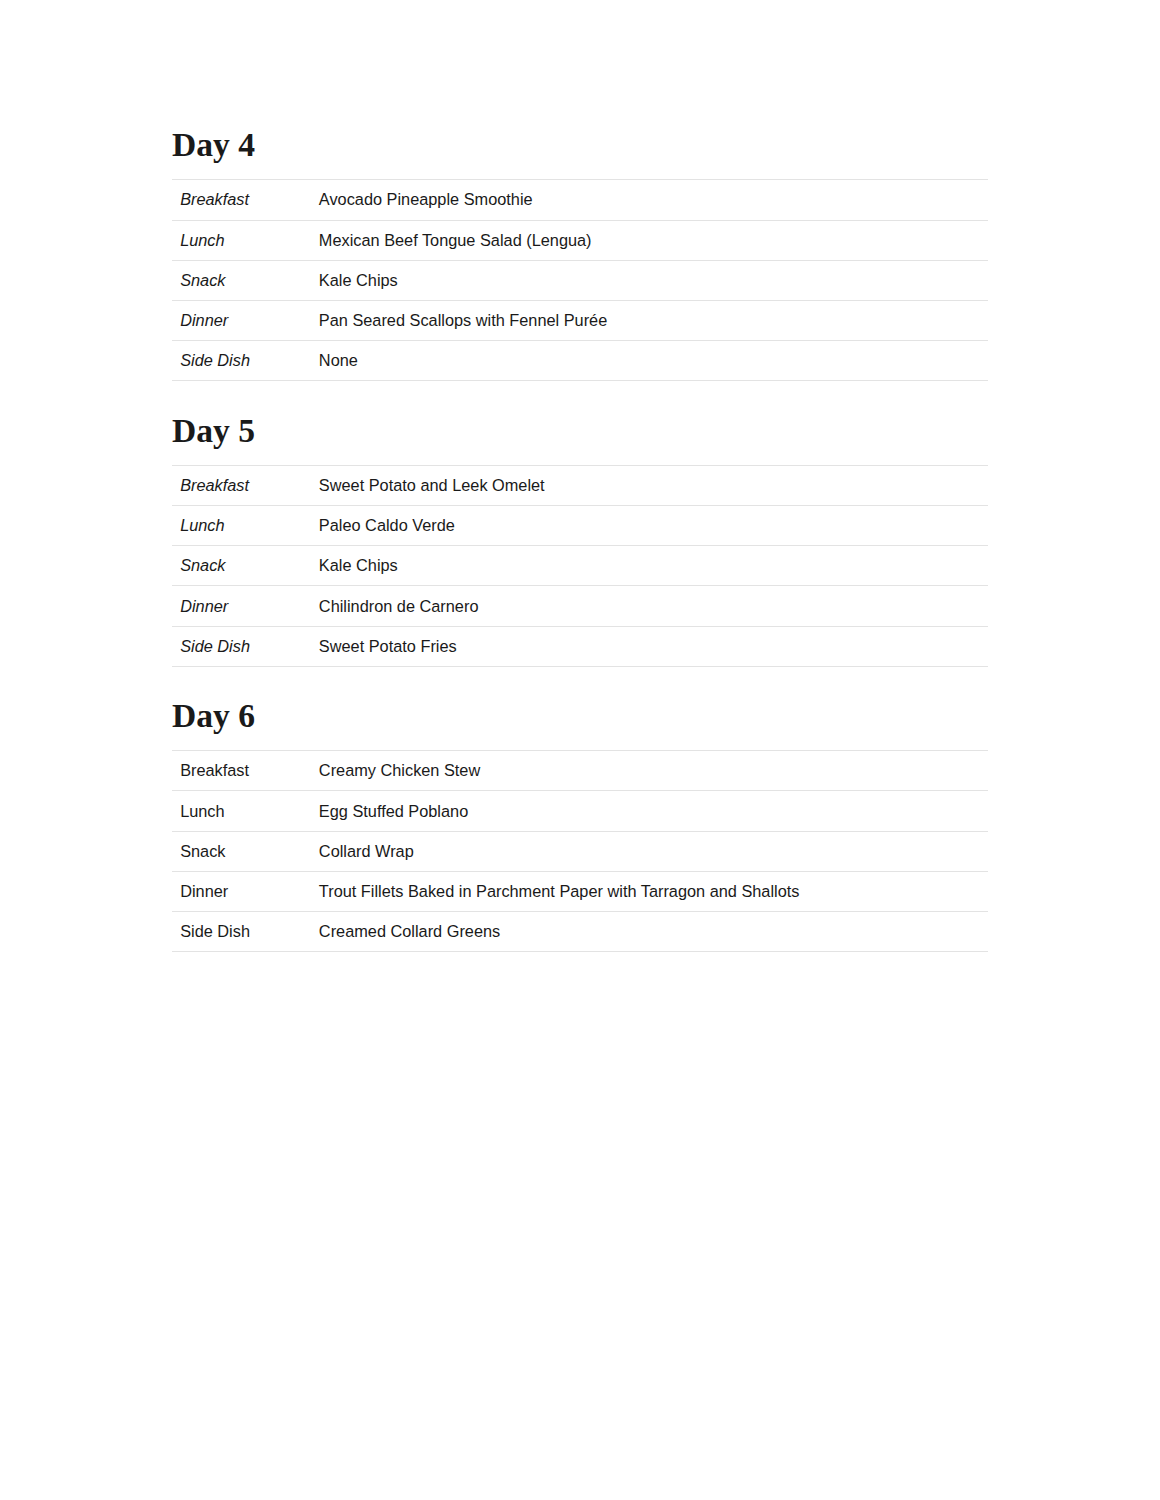Day 4
| Breakfast | Avocado Pineapple Smoothie |
| Lunch | Mexican Beef Tongue Salad (Lengua) |
| Snack | Kale Chips |
| Dinner | Pan Seared Scallops with Fennel Purée |
| Side Dish | None |
Day 5
| Breakfast | Sweet Potato and Leek Omelet |
| Lunch | Paleo Caldo Verde |
| Snack | Kale Chips |
| Dinner | Chilindron de Carnero |
| Side Dish | Sweet Potato Fries |
Day 6
| Breakfast | Creamy Chicken Stew |
| Lunch | Egg Stuffed Poblano |
| Snack | Collard Wrap |
| Dinner | Trout Fillets Baked in Parchment Paper with Tarragon and Shallots |
| Side Dish | Creamed Collard Greens |